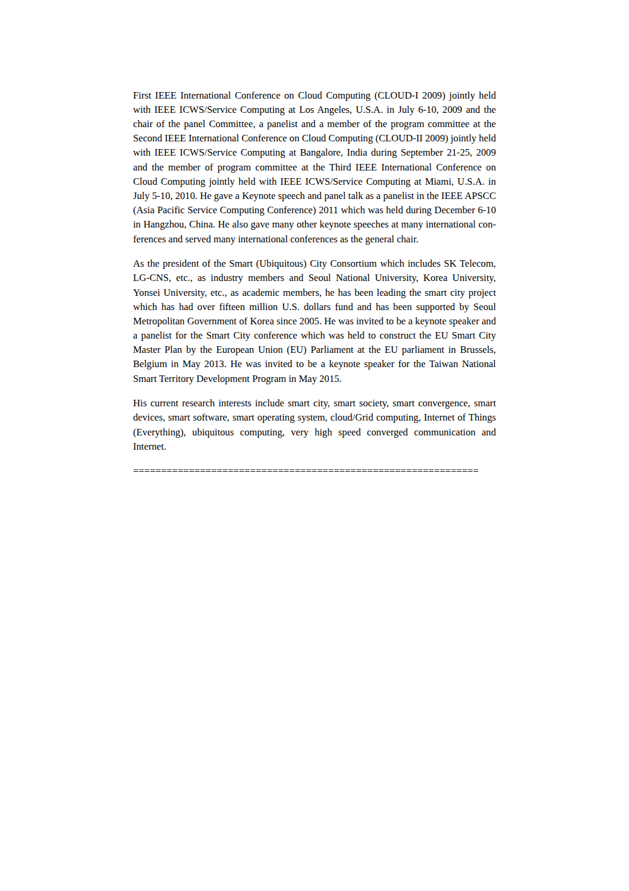First IEEE International Conference on Cloud Computing (CLOUD-I 2009) jointly held with IEEE ICWS/Service Computing at Los Angeles, U.S.A. in July 6-10, 2009 and the chair of the panel Committee, a panelist and a member of the program committee at the Second IEEE International Conference on Cloud Computing (CLOUD-II 2009) jointly held with IEEE ICWS/Service Computing at Bangalore, India during September 21-25, 2009 and the member of program committee at the Third IEEE International Conference on Cloud Computing jointly held with IEEE ICWS/Service Computing at Miami, U.S.A. in July 5-10, 2010. He gave a Keynote speech and panel talk as a panelist in the IEEE APSCC (Asia Pacific Service Computing Conference) 2011 which was held during December 6-10 in Hangzhou, China. He also gave many other keynote speeches at many international conferences and served many international conferences as the general chair.
As the president of the Smart (Ubiquitous) City Consortium which includes SK Telecom, LG-CNS, etc., as industry members and Seoul National University, Korea University, Yonsei University, etc., as academic members, he has been leading the smart city project which has had over fifteen million U.S. dollars fund and has been supported by Seoul Metropolitan Government of Korea since 2005. He was invited to be a keynote speaker and a panelist for the Smart City conference which was held to construct the EU Smart City Master Plan by the European Union (EU) Parliament at the EU parliament in Brussels, Belgium in May 2013. He was invited to be a keynote speaker for the Taiwan National Smart Territory Development Program in May 2015.
His current research interests include smart city, smart society, smart convergence, smart devices, smart software, smart operating system, cloud/Grid computing, Internet of Things (Everything), ubiquitous computing, very high speed converged communication and Internet.
==============================================================